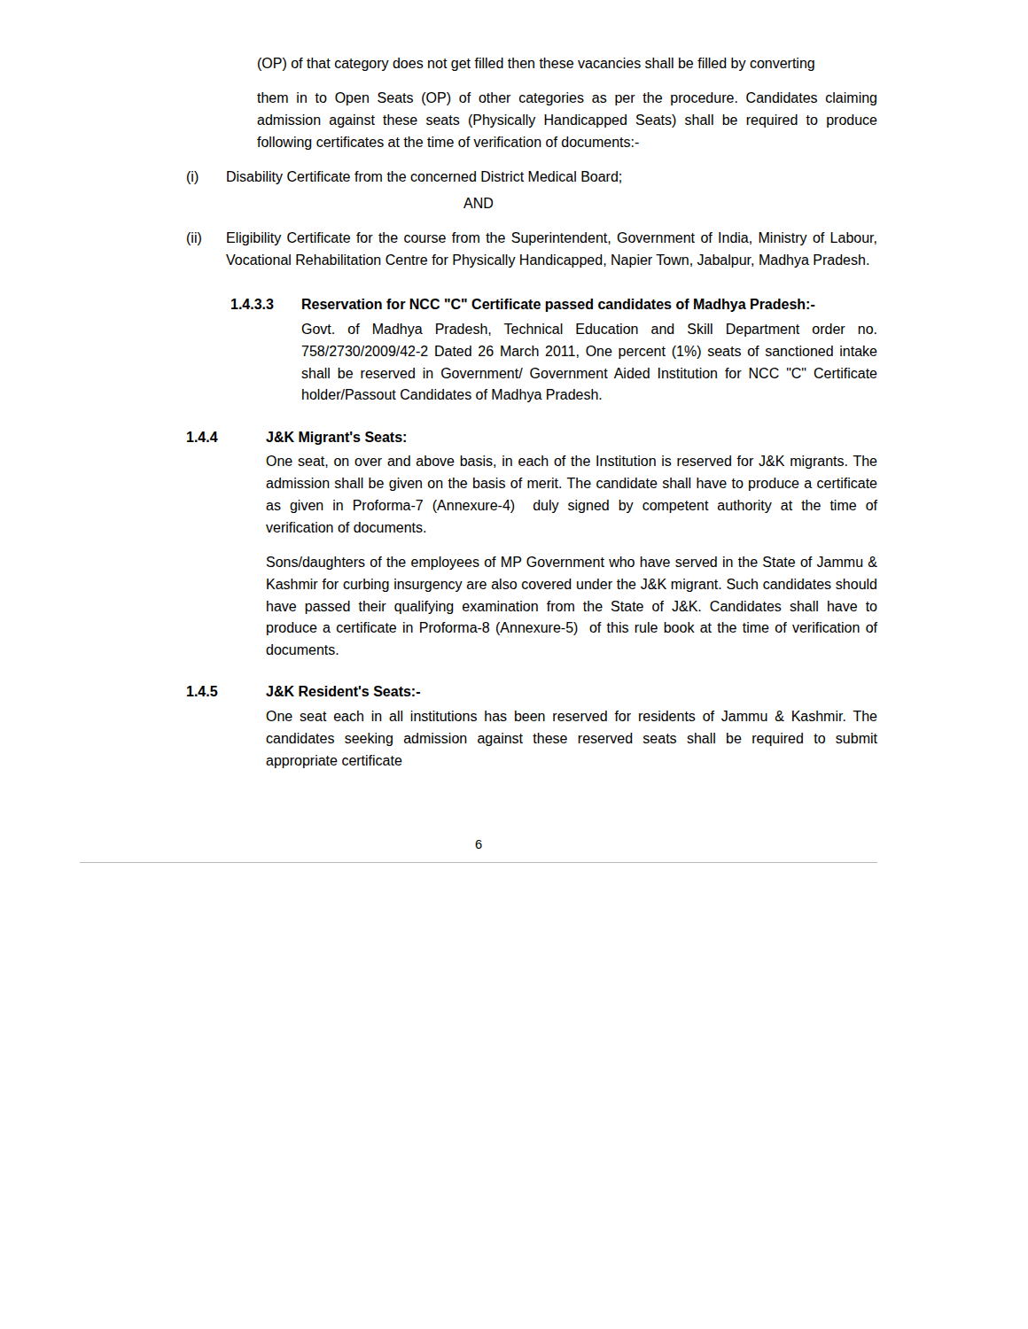(OP) of that category does not get filled then these vacancies shall be filled by converting
them in to Open Seats (OP) of other categories as per the procedure. Candidates claiming admission against these seats (Physically Handicapped Seats) shall be required to produce following certificates at the time of verification of documents:-
(i)
Disability Certificate from the concerned District Medical Board;
AND
(ii)
Eligibility Certificate for the course from the Superintendent, Government of India, Ministry of Labour, Vocational Rehabilitation Centre for Physically Handicapped, Napier Town, Jabalpur, Madhya Pradesh.
1.4.3.3
Reservation for NCC "C" Certificate passed candidates of Madhya Pradesh:-
Govt. of Madhya Pradesh, Technical Education and Skill Department order no. 758/2730/2009/42-2 Dated 26 March 2011, One percent (1%) seats of sanctioned intake shall be reserved in Government/ Government Aided Institution for NCC "C" Certificate holder/Passout Candidates of Madhya Pradesh.
1.4.4
J&K Migrant's Seats:
One seat, on over and above basis, in each of the Institution is reserved for J&K migrants. The admission shall be given on the basis of merit. The candidate shall have to produce a certificate as given in Proforma-7 (Annexure-4) duly signed by competent authority at the time of verification of documents.
Sons/daughters of the employees of MP Government who have served in the State of Jammu & Kashmir for curbing insurgency are also covered under the J&K migrant. Such candidates should have passed their qualifying examination from the State of J&K. Candidates shall have to produce a certificate in Proforma-8 (Annexure-5) of this rule book at the time of verification of documents.
1.4.5
J&K Resident's Seats:-
One seat each in all institutions has been reserved for residents of Jammu & Kashmir. The candidates seeking admission against these reserved seats shall be required to submit appropriate certificate
6